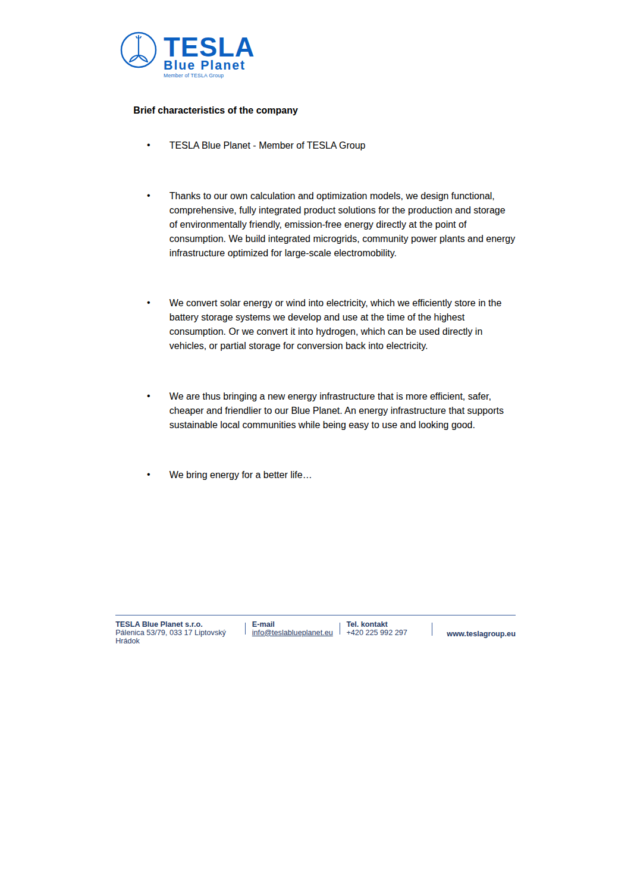TESLA Blue Planet Member of TESLA Group
Brief characteristics of the company
TESLA Blue Planet - Member of TESLA Group
Thanks to our own calculation and optimization models, we design functional, comprehensive, fully integrated product solutions for the production and storage of environmentally friendly, emission-free energy directly at the point of consumption. We build integrated microgrids, community power plants and energy infrastructure optimized for large-scale electromobility.
We convert solar energy or wind into electricity, which we efficiently store in the battery storage systems we develop and use at the time of the highest consumption. Or we convert it into hydrogen, which can be used directly in vehicles, or partial storage for conversion back into electricity.
We are thus bringing a new energy infrastructure that is more efficient, safer, cheaper and friendlier to our Blue Planet. An energy infrastructure that supports sustainable local communities while being easy to use and looking good.
We bring energy for a better life…
TESLA Blue Planet s.r.o.
Pálenica 53/79, 033 17 Liptovský Hrádok
E-mail
info@teslablueplanet.eu
Tel. kontakt
+420 225 992 297
www.teslagroup.eu